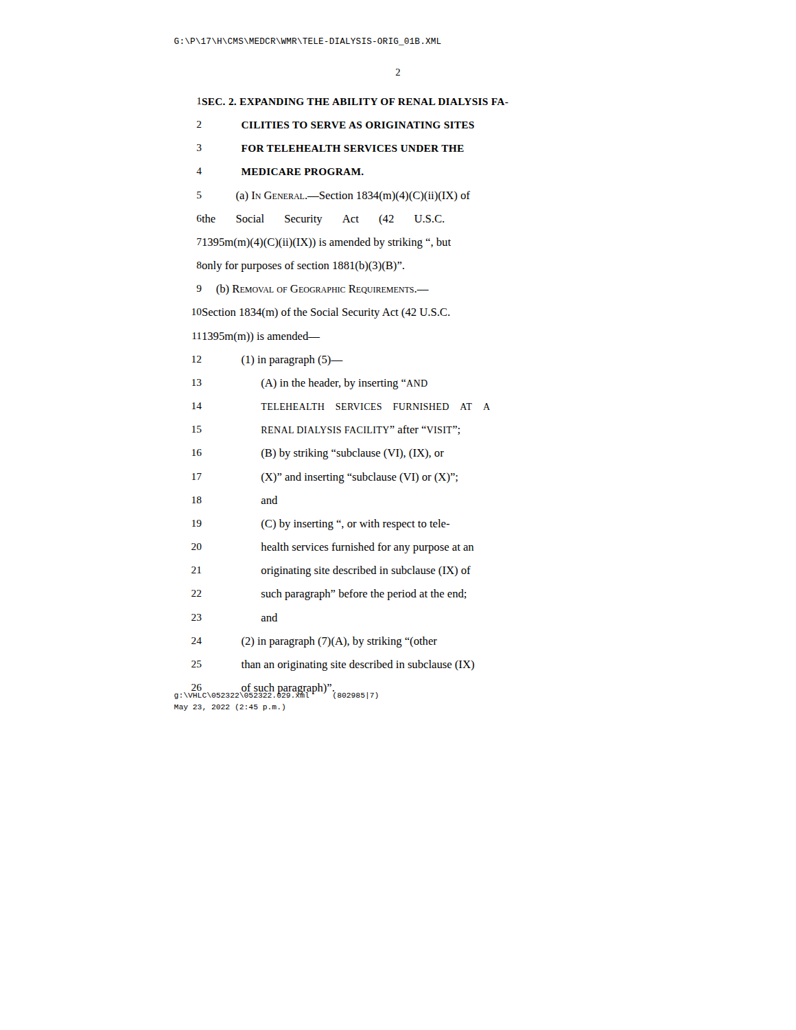G:\P\17\H\CMS\MEDCR\WMR\TELE-DIALYSIS-ORIG_01B.XML
2
| 1 | SEC. 2. EXPANDING THE ABILITY OF RENAL DIALYSIS FA- |
| 2 | CILITIES TO SERVE AS ORIGINATING SITES |
| 3 | FOR TELEHEALTH SERVICES UNDER THE |
| 4 | MEDICARE PROGRAM. |
| 5 | (a) In General. —Section 1834(m)(4)(C)(ii)(IX) of |
| 6 | the Social Security Act (42 U.S.C. |
| 7 | 1395m(m)(4)(C)(ii)(IX)) is amended by striking “, but |
| 8 | only for purposes of section 1881(b)(3)(B)”. |
| 9 | (b) Removal of Geographic Requirements. — |
| 10 | Section 1834(m) of the Social Security Act (42 U.S.C. |
| 11 | 1395m(m)) is amended— |
| 12 | (1) in paragraph (5)— |
| 13 | (A) in the header, by inserting “ AND |
| 14 | TELEHEALTH SERVICES FURNISHED AT A |
| 15 | RENAL DIALYSIS FACILITY ” after “ VISIT ”; |
| 16 | (B) by striking “subclause (VI), (IX), or |
| 17 | (X)” and inserting “subclause (VI) or (X)”; |
| 18 | and |
| 19 | (C) by inserting “, or with respect to tele- |
| 20 | health services furnished for any purpose at an |
| 21 | originating site described in subclause (IX) of |
| 22 | such paragraph” before the period at the end; |
| 23 | and |
| 24 | (2) in paragraph (7)(A), by striking “(other |
| 25 | than an originating site described in subclause (IX) |
| 26 | of such paragraph)”. |
g:\VHLC\052322\052322.029.xml (802985|7)
May 23, 2022 (2:45 p.m.)